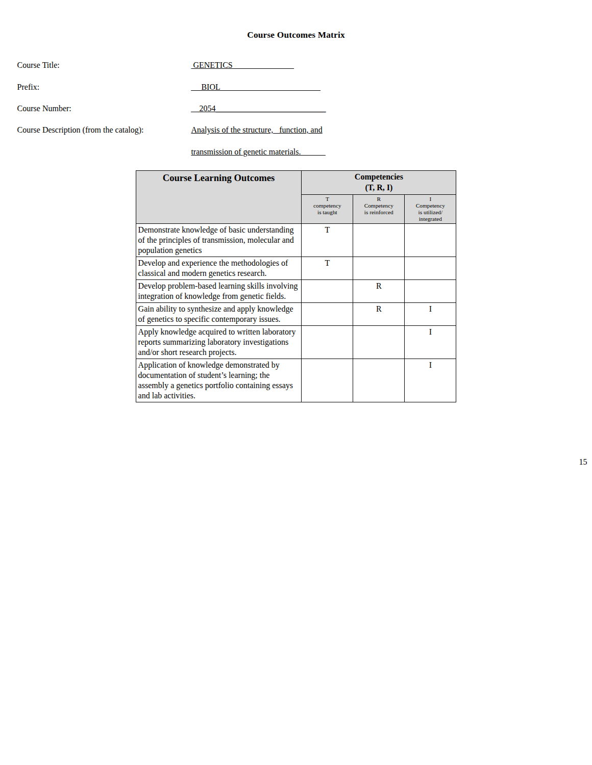Course Outcomes Matrix
Course Title: GENETICS_______________
Prefix: __ BIOL _______________________
Course Number: __2054___________________________
Course Description (from the catalog): Analysis of the structure, function, and
transmission of genetic materials.______
| Course Learning Outcomes | Competencies (T, R, I) |
| --- | --- |
| T competency is taught | R Competency is reinforced | I Competency is utilized/ integrated |
| Demonstrate knowledge of basic understanding of the principles of transmission, molecular and population genetics | T | | |
| Develop and experience the methodologies of classical and modern genetics research. | T | | |
| Develop problem-based learning skills involving integration of knowledge from genetic fields. | | R | |
| Gain ability to synthesize and apply knowledge of genetics to specific contemporary issues. | | R | I |
| Apply knowledge acquired to written laboratory reports summarizing laboratory investigations and/or short research projects. | | | I |
| Application of knowledge demonstrated by documentation of student’s learning; the assembly a genetics portfolio containing essays and lab activities. | | | I |
15